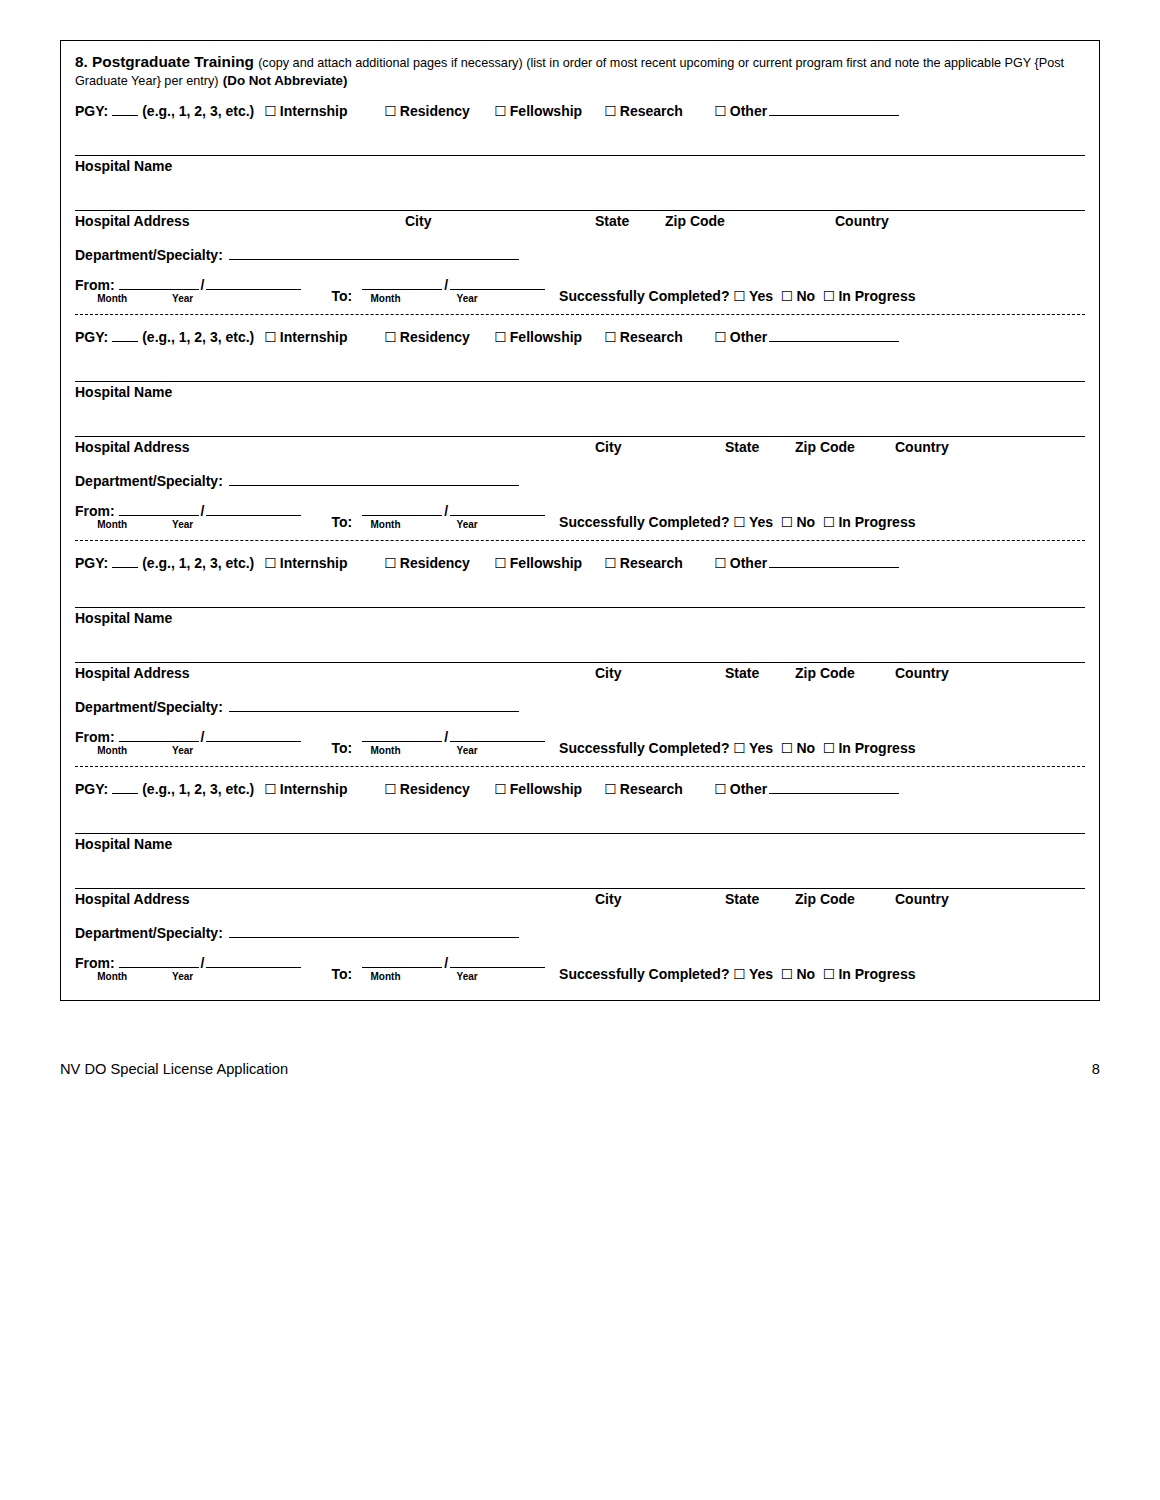8. Postgraduate Training (copy and attach additional pages if necessary) (list in order of most recent upcoming or current program first and note the applicable PGY {Post Graduate Year} per entry) (Do Not Abbreviate)
PGY: (e.g., 1, 2, 3, etc.) ☐Internship ☐Residency ☐Fellowship ☐Research ☐Other
Hospital Name
Hospital Address City State Zip Code Country
Department/Specialty:
From: /
Month Year
To: /
Month Year
Successfully Completed? ☐Yes ☐No ☐In Progress
PGY: (e.g., 1, 2, 3, etc.) ☐Internship ☐Residency ☐Fellowship ☐Research ☐Other
Hospital Name
Hospital Address City State Zip Code Country
Department/Specialty:
From: /
Month Year
To: /
Month Year
Successfully Completed? ☐Yes ☐No ☐In Progress
PGY: (e.g., 1, 2, 3, etc.) ☐Internship ☐Residency ☐Fellowship ☐Research ☐Other
Hospital Name
Hospital Address City State Zip Code Country
Department/Specialty:
From: /
Month Year
To: /
Month Year
Successfully Completed? ☐Yes ☐No ☐In Progress
PGY: (e.g., 1, 2, 3, etc.) ☐Internship ☐Residency ☐Fellowship ☐Research ☐Other
Hospital Name
Hospital Address City State Zip Code Country
Department/Specialty:
From: /
Month Year
To: /
Month Year
Successfully Completed? ☐Yes ☐No ☐In Progress
NV DO Special License Application 8